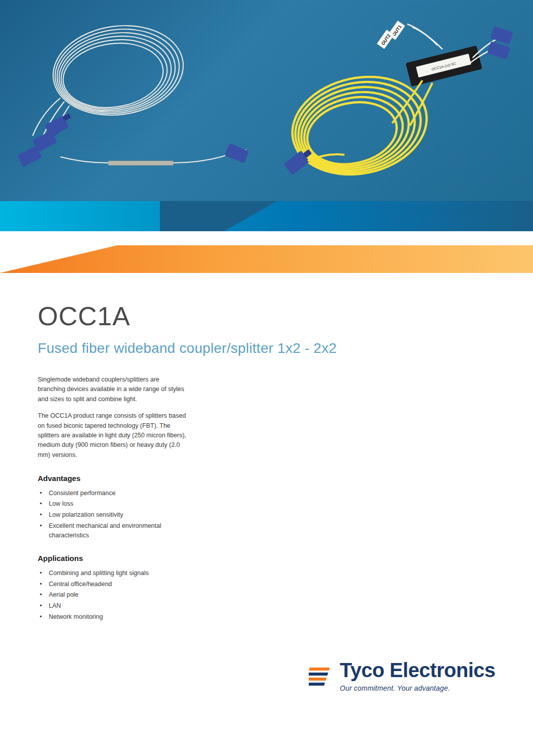OCC1A-1x2-SC OUT1 OUT2
OCC1A
Fused fiber wideband coupler/splitter 1x2 - 2x2
Singlemode wideband couplers/splitters are branching devices available in a wide range of styles and sizes to split and combine light.
The OCC1A product range consists of splitters based on fused biconic tapered technology (FBT). The splitters are available in light duty (250 micron fibers), medium duty (900 micron fibers) or heavy duty (2.0 mm) versions.
Advantages
Consistent performance
Low loss
Low polarization sensitivity
Excellent mechanical and environmental characteristics
Applications
Combining and splitting light signals
Central office/headend
Aerial pole
LAN
Network monitoring
Tyco Electronics Our commitment. Your advantage.